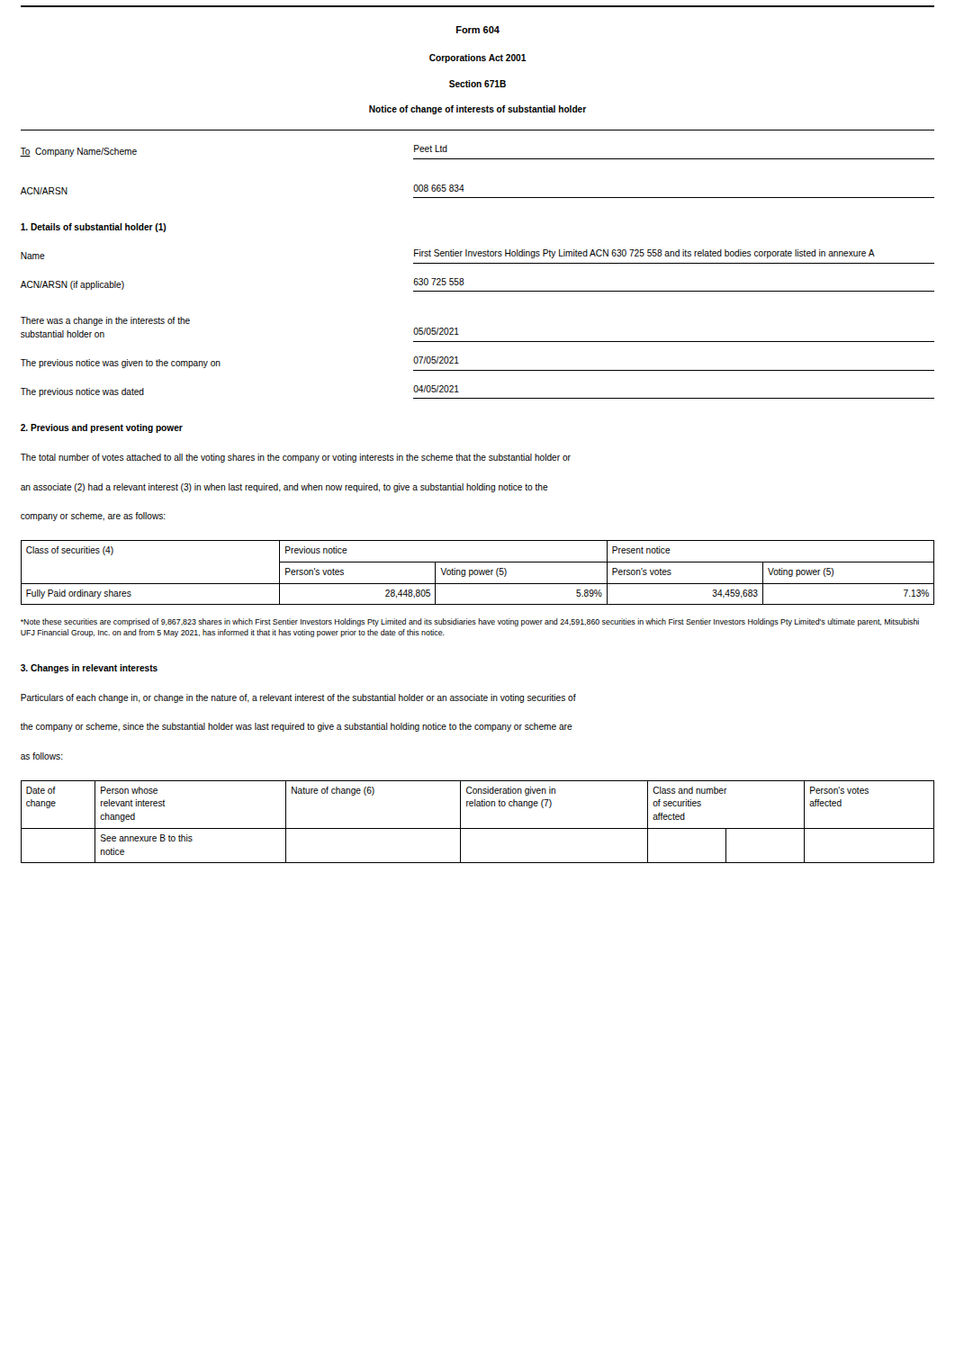Form 604
Corporations Act 2001
Section 671B
Notice of change of interests of substantial holder
To Company Name/Scheme
Peet Ltd
ACN/ARSN
008 665 834
1. Details of substantial holder (1)
Name
First Sentier Investors Holdings Pty Limited ACN 630 725 558 and its related bodies corporate listed in annexure A
ACN/ARSN (if applicable)
630 725 558
There was a change in the interests of the
substantial holder on
05/05/2021
The previous notice was given to the company on
07/05/2021
The previous notice was dated
04/05/2021
2. Previous and present voting power
The total number of votes attached to all the voting shares in the company or voting interests in the scheme that the substantial holder or
an associate (2) had a relevant interest (3) in when last required, and when now required, to give a substantial holding notice to the
company or scheme, are as follows:
| Class of securities (4) | Previous notice | Present notice |
| --- | --- | --- |
| Person's votes | Voting power (5) | Person's votes | Voting power (5) |
| Fully Paid ordinary shares | 28,448,805 | 5.89% | 34,459,683 | 7.13% |
*Note these securities are comprised of 9,867,823 shares in which First Sentier Investors Holdings Pty Limited and its subsidiaries have voting power and 24,591,860 securities in which First Sentier Investors Holdings Pty Limited's ultimate parent, Mitsubishi UFJ Financial Group, Inc. on and from 5 May 2021, has informed it that it has voting power prior to the date of this notice.
3. Changes in relevant interests
Particulars of each change in, or change in the nature of, a relevant interest of the substantial holder or an associate in voting securities of
the company or scheme, since the substantial holder was last required to give a substantial holding notice to the company or scheme are
as follows:
| Date of change | Person whose relevant interest changed | Nature of change (6) | Consideration given in relation to change (7) | Class and number of securities affected | Person's votes affected |
| --- | --- | --- | --- | --- | --- |
| | See annexure B to this notice | | | | | |